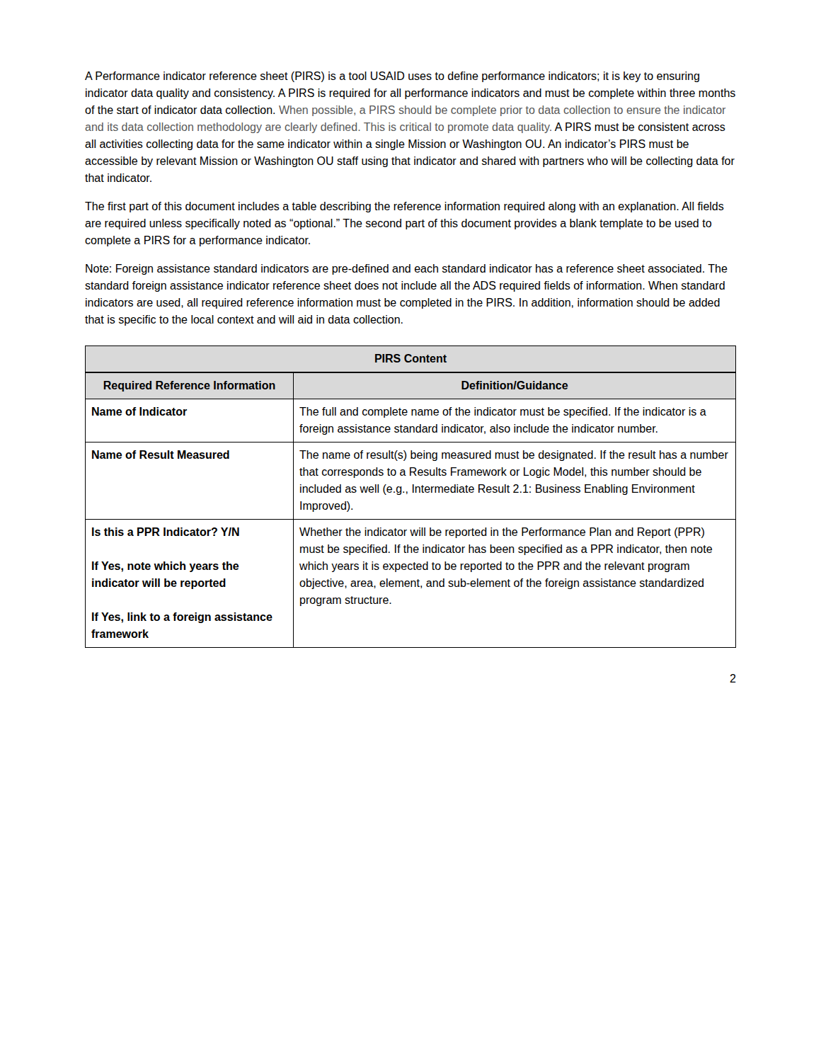A Performance indicator reference sheet (PIRS) is a tool USAID uses to define performance indicators; it is key to ensuring indicator data quality and consistency. A PIRS is required for all performance indicators and must be complete within three months of the start of indicator data collection. When possible, a PIRS should be complete prior to data collection to ensure the indicator and its data collection methodology are clearly defined. This is critical to promote data quality. A PIRS must be consistent across all activities collecting data for the same indicator within a single Mission or Washington OU. An indicator’s PIRS must be accessible by relevant Mission or Washington OU staff using that indicator and shared with partners who will be collecting data for that indicator.
The first part of this document includes a table describing the reference information required along with an explanation. All fields are required unless specifically noted as “optional.” The second part of this document provides a blank template to be used to complete a PIRS for a performance indicator.
Note: Foreign assistance standard indicators are pre-defined and each standard indicator has a reference sheet associated. The standard foreign assistance indicator reference sheet does not include all the ADS required fields of information. When standard indicators are used, all required reference information must be completed in the PIRS. In addition, information should be added that is specific to the local context and will aid in data collection.
PIRS Content
| Required Reference Information | Definition/Guidance |
| --- | --- |
| Name of Indicator | The full and complete name of the indicator must be specified. If the indicator is a foreign assistance standard indicator, also include the indicator number. |
| Name of Result Measured | The name of result(s) being measured must be designated. If the result has a number that corresponds to a Results Framework or Logic Model, this number should be included as well (e.g., Intermediate Result 2.1: Business Enabling Environment Improved). |
| Is this a PPR Indicator? Y/N If Yes, note which years the indicator will be reported If Yes, link to a foreign assistance framework | Whether the indicator will be reported in the Performance Plan and Report (PPR) must be specified. If the indicator has been specified as a PPR indicator, then note which years it is expected to be reported to the PPR and the relevant program objective, area, element, and sub-element of the foreign assistance standardized program structure. |
2